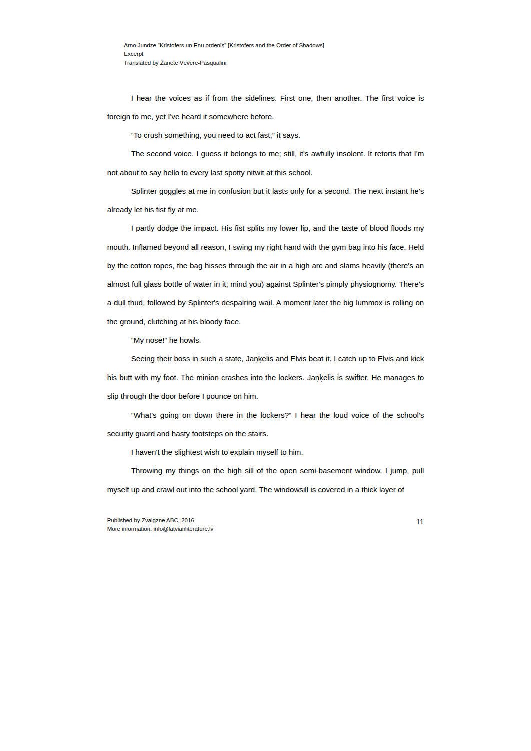Arno Jundze “Kristofers un Ēnu ordenis” [Kristofers and the Order of Shadows]
Excerpt
Translated by Žanete Vēvere-Pasqualini
I hear the voices as if from the sidelines. First one, then another. The first voice is foreign to me, yet I've heard it somewhere before.
“To crush something, you need to act fast,” it says.
The second voice. I guess it belongs to me; still, it's awfully insolent. It retorts that I'm not about to say hello to every last spotty nitwit at this school.
Splinter goggles at me in confusion but it lasts only for a second. The next instant he's already let his fist fly at me.
I partly dodge the impact. His fist splits my lower lip, and the taste of blood floods my mouth. Inflamed beyond all reason, I swing my right hand with the gym bag into his face. Held by the cotton ropes, the bag hisses through the air in a high arc and slams heavily (there's an almost full glass bottle of water in it, mind you) against Splinter's pimply physiognomy. There's a dull thud, followed by Splinter's despairing wail. A moment later the big lummox is rolling on the ground, clutching at his bloody face.
“My nose!” he howls.
Seeing their boss in such a state, Jaņķelis and Elvis beat it. I catch up to Elvis and kick his butt with my foot. The minion crashes into the lockers. Jaņķelis is swifter. He manages to slip through the door before I pounce on him.
“What's going on down there in the lockers?” I hear the loud voice of the school's security guard and hasty footsteps on the stairs.
I haven't the slightest wish to explain myself to him.
Throwing my things on the high sill of the open semi-basement window, I jump, pull myself up and crawl out into the school yard. The windowsill is covered in a thick layer of
Published by Zvaigzne ABC, 2016
More information: info@latvianliterature.lv
11